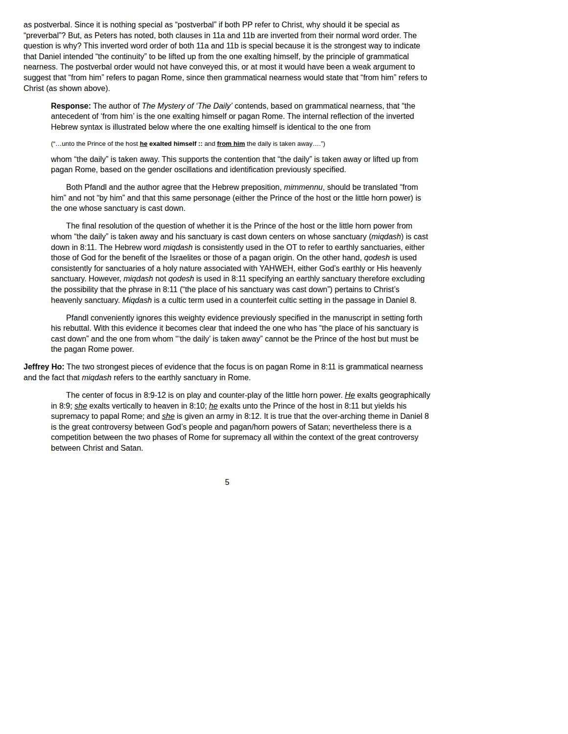as postverbal. Since it is nothing special as “postverbal” if both PP refer to Christ, why should it be special as “preverbal”? But, as Peters has noted, both clauses in 11a and 11b are inverted from their normal word order. The question is why? This inverted word order of both 11a and 11b is special because it is the strongest way to indicate that Daniel intended “the continuity” to be lifted up from the one exalting himself, by the principle of grammatical nearness. The postverbal order would not have conveyed this, or at most it would have been a weak argument to suggest that “from him” refers to pagan Rome, since then grammatical nearness would state that “from him” refers to Christ (as shown above).
Response: The author of The Mystery of ‘The Daily’ contends, based on grammatical nearness, that “the antecedent of ‘from him’ is the one exalting himself or pagan Rome. The internal reflection of the inverted Hebrew syntax is illustrated below where the one exalting himself is identical to the one from
(“…unto the Prince of the host he exalted himself :: and from him the daily is taken away….”)
whom “the daily” is taken away. This supports the contention that “the daily” is taken away or lifted up from pagan Rome, based on the gender oscillations and identification previously specified.
Both Pfandl and the author agree that the Hebrew preposition, mimmennu, should be translated “from him” and not “by him” and that this same personage (either the Prince of the host or the little horn power) is the one whose sanctuary is cast down.
The final resolution of the question of whether it is the Prince of the host or the little horn power from whom “the daily” is taken away and his sanctuary is cast down centers on whose sanctuary (miqdash) is cast down in 8:11. The Hebrew word miqdash is consistently used in the OT to refer to earthly sanctuaries, either those of God for the benefit of the Israelites or those of a pagan origin. On the other hand, qodesh is used consistently for sanctuaries of a holy nature associated with YAHWEH, either God’s earthly or His heavenly sanctuary. However, miqdash not qodesh is used in 8:11 specifying an earthly sanctuary therefore excluding the possibility that the phrase in 8:11 (“the place of his sanctuary was cast down”) pertains to Christ’s heavenly sanctuary. Miqdash is a cultic term used in a counterfeit cultic setting in the passage in Daniel 8.
Pfandl conveniently ignores this weighty evidence previously specified in the manuscript in setting forth his rebuttal. With this evidence it becomes clear that indeed the one who has “the place of his sanctuary is cast down” and the one from whom “‘the daily’ is taken away” cannot be the Prince of the host but must be the pagan Rome power.
Jeffrey Ho: The two strongest pieces of evidence that the focus is on pagan Rome in 8:11 is grammatical nearness and the fact that miqdash refers to the earthly sanctuary in Rome.
The center of focus in 8:9-12 is on play and counter-play of the little horn power. He exalts geographically in 8:9; she exalts vertically to heaven in 8:10; he exalts unto the Prince of the host in 8:11 but yields his supremacy to papal Rome; and she is given an army in 8:12. It is true that the over-arching theme in Daniel 8 is the great controversy between God’s people and pagan/horn powers of Satan; nevertheless there is a competition between the two phases of Rome for supremacy all within the context of the great controversy between Christ and Satan.
5